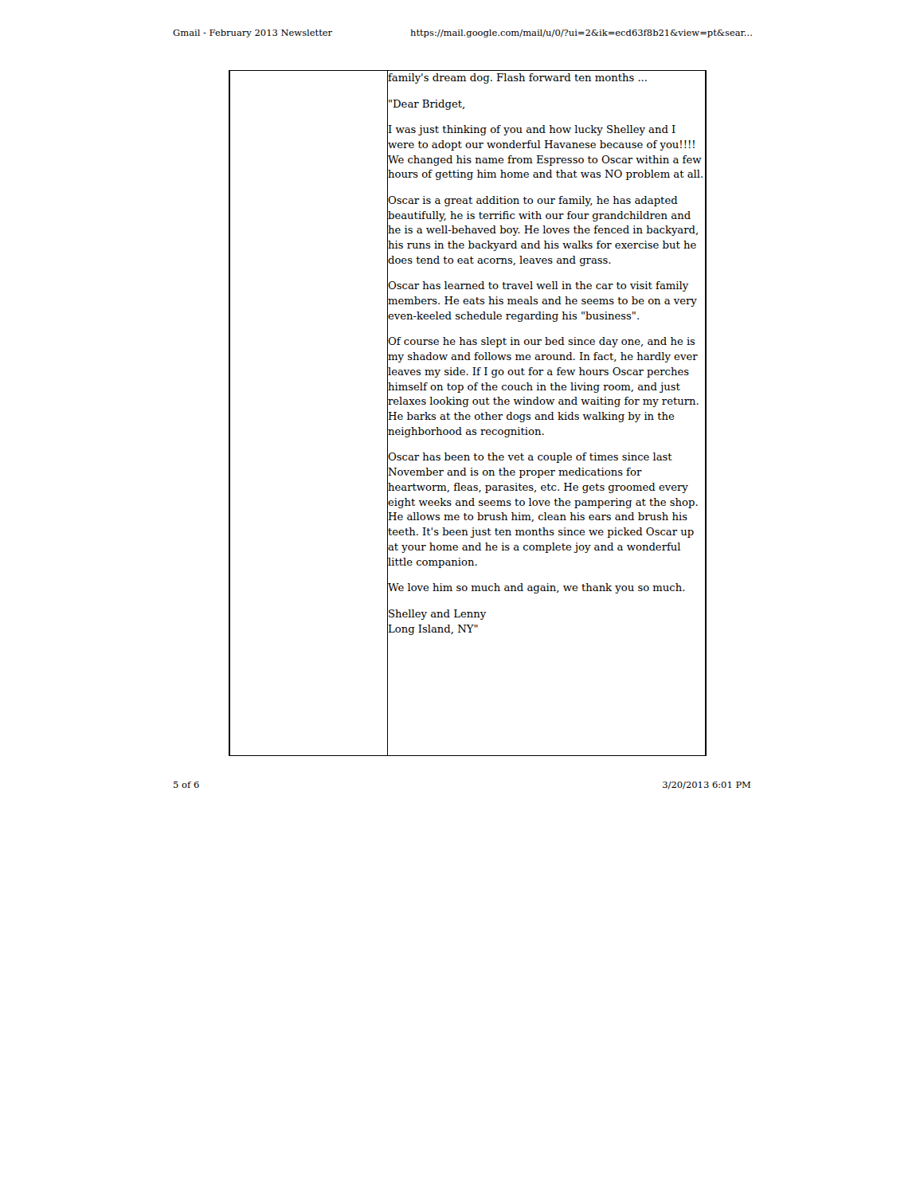Gmail - February 2013 Newsletter
https://mail.google.com/mail/u/0/?ui=2&ik=ecd63f8b21&view=pt&sear...
| | family's dream dog. Flash forward ten months ... "Dear Bridget, I was just thinking of you and how lucky Shelley and I were to adopt our wonderful Havanese because of you!!!! We changed his name from Espresso to Oscar within a few hours of getting him home and that was NO problem at all. Oscar is a great addition to our family, he has adapted beautifully, he is terrific with our four grandchildren and he is a well-behaved boy. He loves the fenced in backyard, his runs in the backyard and his walks for exercise but he does tend to eat acorns, leaves and grass. Oscar has learned to travel well in the car to visit family members. He eats his meals and he seems to be on a very even-keeled schedule regarding his "business". Of course he has slept in our bed since day one, and he is my shadow and follows me around. In fact, he hardly ever leaves my side. If I go out for a few hours Oscar perches himself on top of the couch in the living room, and just relaxes looking out the window and waiting for my return. He barks at the other dogs and kids walking by in the neighborhood as recognition. Oscar has been to the vet a couple of times since last November and is on the proper medications for heartworm, fleas, parasites, etc. He gets groomed every eight weeks and seems to love the pampering at the shop. He allows me to brush him, clean his ears and brush his teeth. It's been just ten months since we picked Oscar up at your home and he is a complete joy and a wonderful little companion. We love him so much and again, we thank you so much. Shelley and Lenny Long Island, NY" |
5 of 6
3/20/2013 6:01 PM